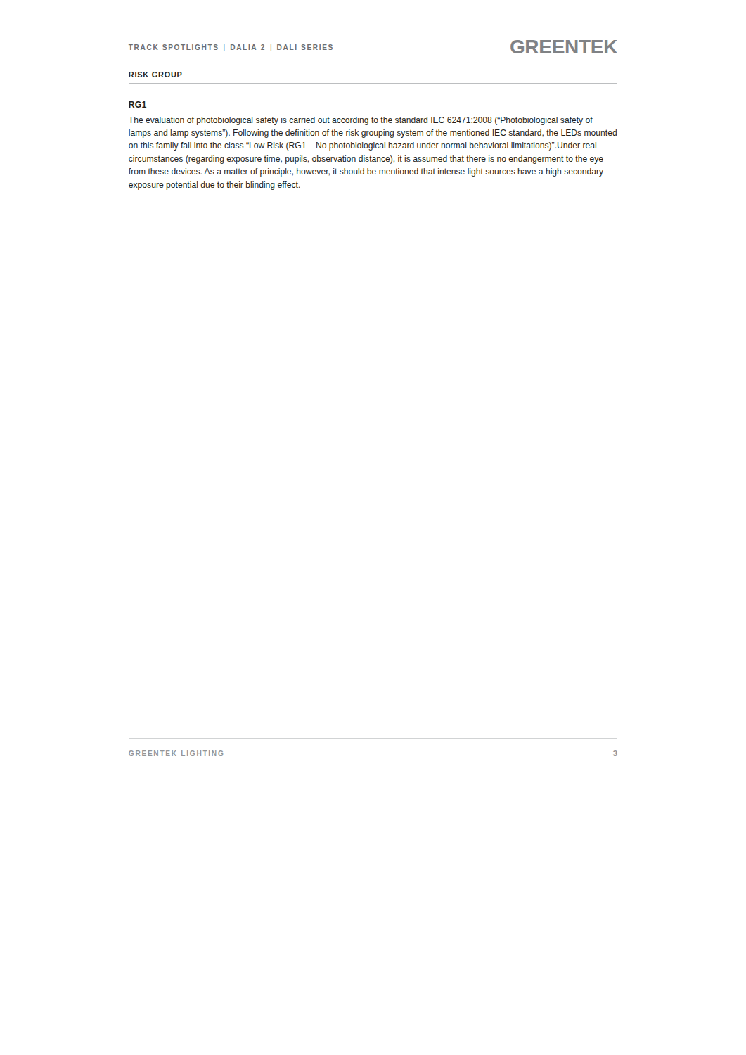TRACK SPOTLIGHTS | DALIA 2 | DALI SERIES
GREENTEK
Risk Group
RG1
The evaluation of photobiological safety is carried out according to the standard IEC 62471:2008 (“Photobiological safety of lamps and lamp systems”). Following the definition of the risk grouping system of the mentioned IEC standard, the LEDs mounted on this family fall into the class “Low Risk (RG1 – No photobiological hazard under normal behavioral limitations)”.Under real circumstances (regarding exposure time, pupils, observation distance), it is assumed that there is no endangerment to the eye from these devices. As a matter of principle, however, it should be mentioned that intense light sources have a high secondary exposure potential due to their blinding effect.
Greentek Lighting
3